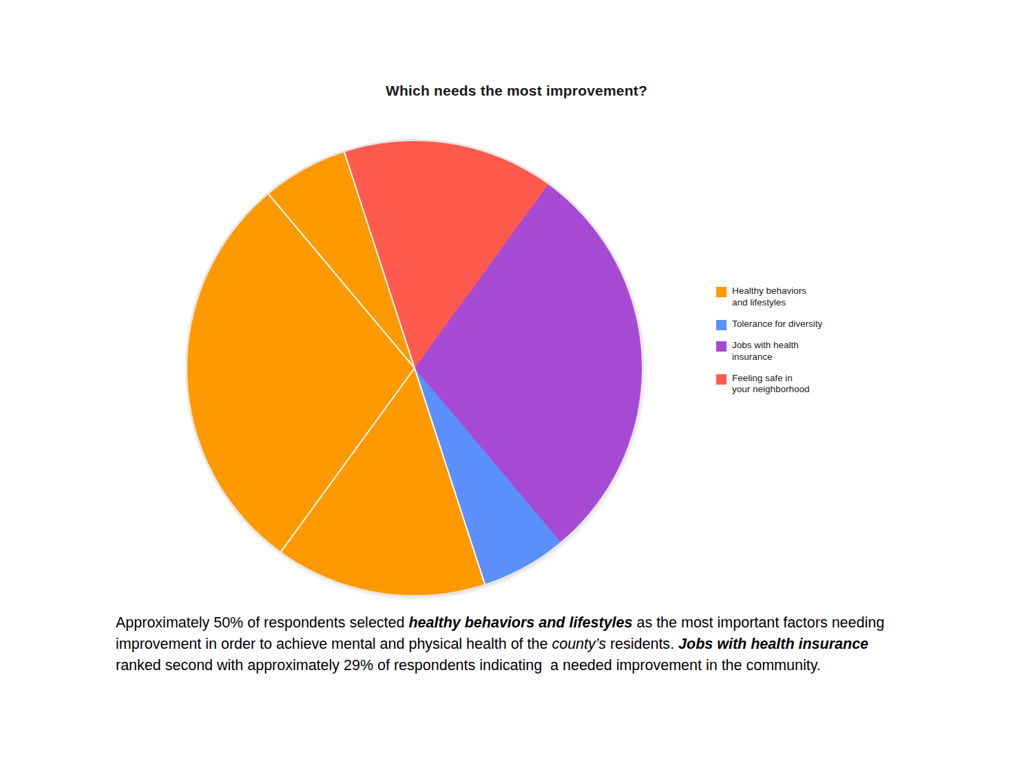Which needs the most improvement?
Healthy behaviors
and lifestyles
Tolerance for diversity
Jobs with health
insurance
Feeling safe in
your neighborhood
Approximately 50% of respondents selected healthy behaviors and lifestyles as the most important factors needing improvement in order to achieve mental and physical health of the county’s residents. Jobs with health insurance ranked second with approximately 29% of respondents indicating a needed improvement in the community.